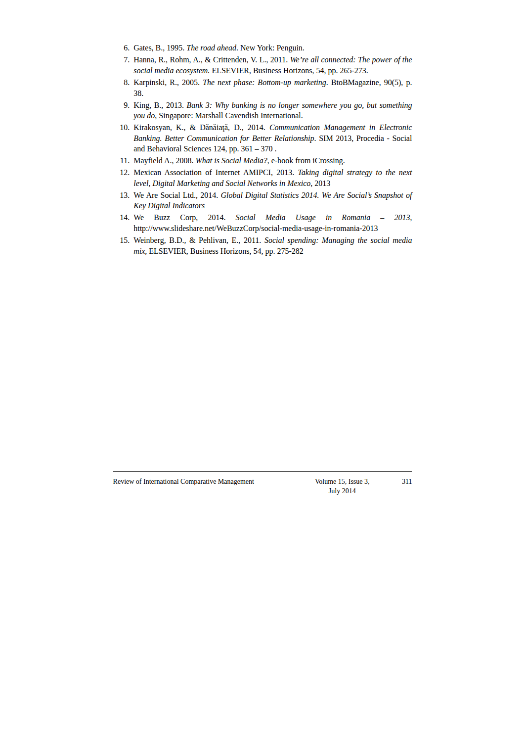6. Gates, B., 1995. The road ahead. New York: Penguin.
7. Hanna, R., Rohm, A., & Crittenden, V. L., 2011. We’re all connected: The power of the social media ecosystem. ELSEVIER, Business Horizons, 54, pp. 265-273.
8. Karpinski, R., 2005. The next phase: Bottom-up marketing. BtoBMagazine, 90(5), p. 38.
9. King, B., 2013. Bank 3: Why banking is no longer somewhere you go, but something you do, Singapore: Marshall Cavendish International.
10. Kirakosyan, K., & Dănăiaţă, D., 2014. Communication Management in Electronic Banking. Better Communication for Better Relationship. SIM 2013, Procedia - Social and Behavioral Sciences 124, pp. 361 – 370 .
11. Mayfield A., 2008. What is Social Media?, e-book from iCrossing.
12. Mexican Association of Internet AMIPCI, 2013. Taking digital strategy to the next level, Digital Marketing and Social Networks in Mexico, 2013
13. We Are Social Ltd., 2014. Global Digital Statistics 2014. We Are Social’s Snapshot of Key Digital Indicators
14. We Buzz Corp, 2014. Social Media Usage in Romania – 2013, http://www.slideshare.net/WeBuzzCorp/social-media-usage-in-romania-2013
15. Weinberg, B.D., & Pehlivan, E., 2011. Social spending: Managing the social media mix, ELSEVIER, Business Horizons, 54, pp. 275-282
Review of International Comparative Management Volume 15, Issue 3, July 2014 311